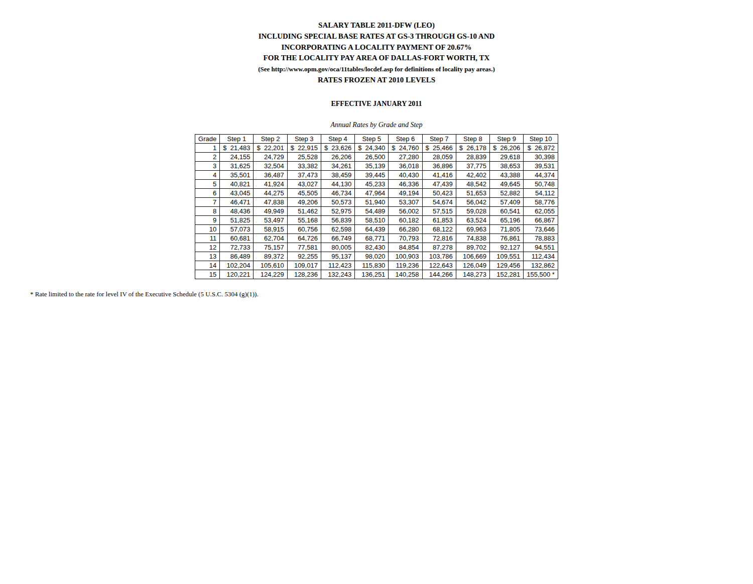SALARY TABLE 2011-DFW (LEO)
INCLUDING SPECIAL BASE RATES AT GS-3 THROUGH GS-10 AND
INCORPORATING A LOCALITY PAYMENT OF 20.67%
FOR THE LOCALITY PAY AREA OF DALLAS-FORT WORTH, TX
(See http://www.opm.gov/oca/11tables/locdef.asp for definitions of locality pay areas.)
RATES FROZEN AT 2010 LEVELS
EFFECTIVE JANUARY 2011
Annual Rates by Grade and Step
| Grade | Step 1 | Step 2 | Step 3 | Step 4 | Step 5 | Step 6 | Step 7 | Step 8 | Step 9 | Step 10 |
| --- | --- | --- | --- | --- | --- | --- | --- | --- | --- | --- |
| 1 | $ 21,483 | $ 22,201 | $ 22,915 | $ 23,626 | $ 24,340 | $ 24,760 | $ 25,466 | $ 26,178 | $ 26,206 | $ 26,872 |
| 2 | 24,155 | 24,729 | 25,528 | 26,206 | 26,500 | 27,280 | 28,059 | 28,839 | 29,618 | 30,398 |
| 3 | 31,625 | 32,504 | 33,382 | 34,261 | 35,139 | 36,018 | 36,896 | 37,775 | 38,653 | 39,531 |
| 4 | 35,501 | 36,487 | 37,473 | 38,459 | 39,445 | 40,430 | 41,416 | 42,402 | 43,388 | 44,374 |
| 5 | 40,821 | 41,924 | 43,027 | 44,130 | 45,233 | 46,336 | 47,439 | 48,542 | 49,645 | 50,748 |
| 6 | 43,045 | 44,275 | 45,505 | 46,734 | 47,964 | 49,194 | 50,423 | 51,653 | 52,882 | 54,112 |
| 7 | 46,471 | 47,838 | 49,206 | 50,573 | 51,940 | 53,307 | 54,674 | 56,042 | 57,409 | 58,776 |
| 8 | 48,436 | 49,949 | 51,462 | 52,975 | 54,489 | 56,002 | 57,515 | 59,028 | 60,541 | 62,055 |
| 9 | 51,825 | 53,497 | 55,168 | 56,839 | 58,510 | 60,182 | 61,853 | 63,524 | 65,196 | 66,867 |
| 10 | 57,073 | 58,915 | 60,756 | 62,598 | 64,439 | 66,280 | 68,122 | 69,963 | 71,805 | 73,646 |
| 11 | 60,681 | 62,704 | 64,726 | 66,749 | 68,771 | 70,793 | 72,816 | 74,838 | 76,861 | 78,883 |
| 12 | 72,733 | 75,157 | 77,581 | 80,005 | 82,430 | 84,854 | 87,278 | 89,702 | 92,127 | 94,551 |
| 13 | 86,489 | 89,372 | 92,255 | 95,137 | 98,020 | 100,903 | 103,786 | 106,669 | 109,551 | 112,434 |
| 14 | 102,204 | 105,610 | 109,017 | 112,423 | 115,830 | 119,236 | 122,643 | 126,049 | 129,456 | 132,862 |
| 15 | 120,221 | 124,229 | 128,236 | 132,243 | 136,251 | 140,258 | 144,266 | 148,273 | 152,281 | 155,500 * |
* Rate limited to the rate for level IV of the Executive Schedule (5 U.S.C. 5304 (g)(1)).